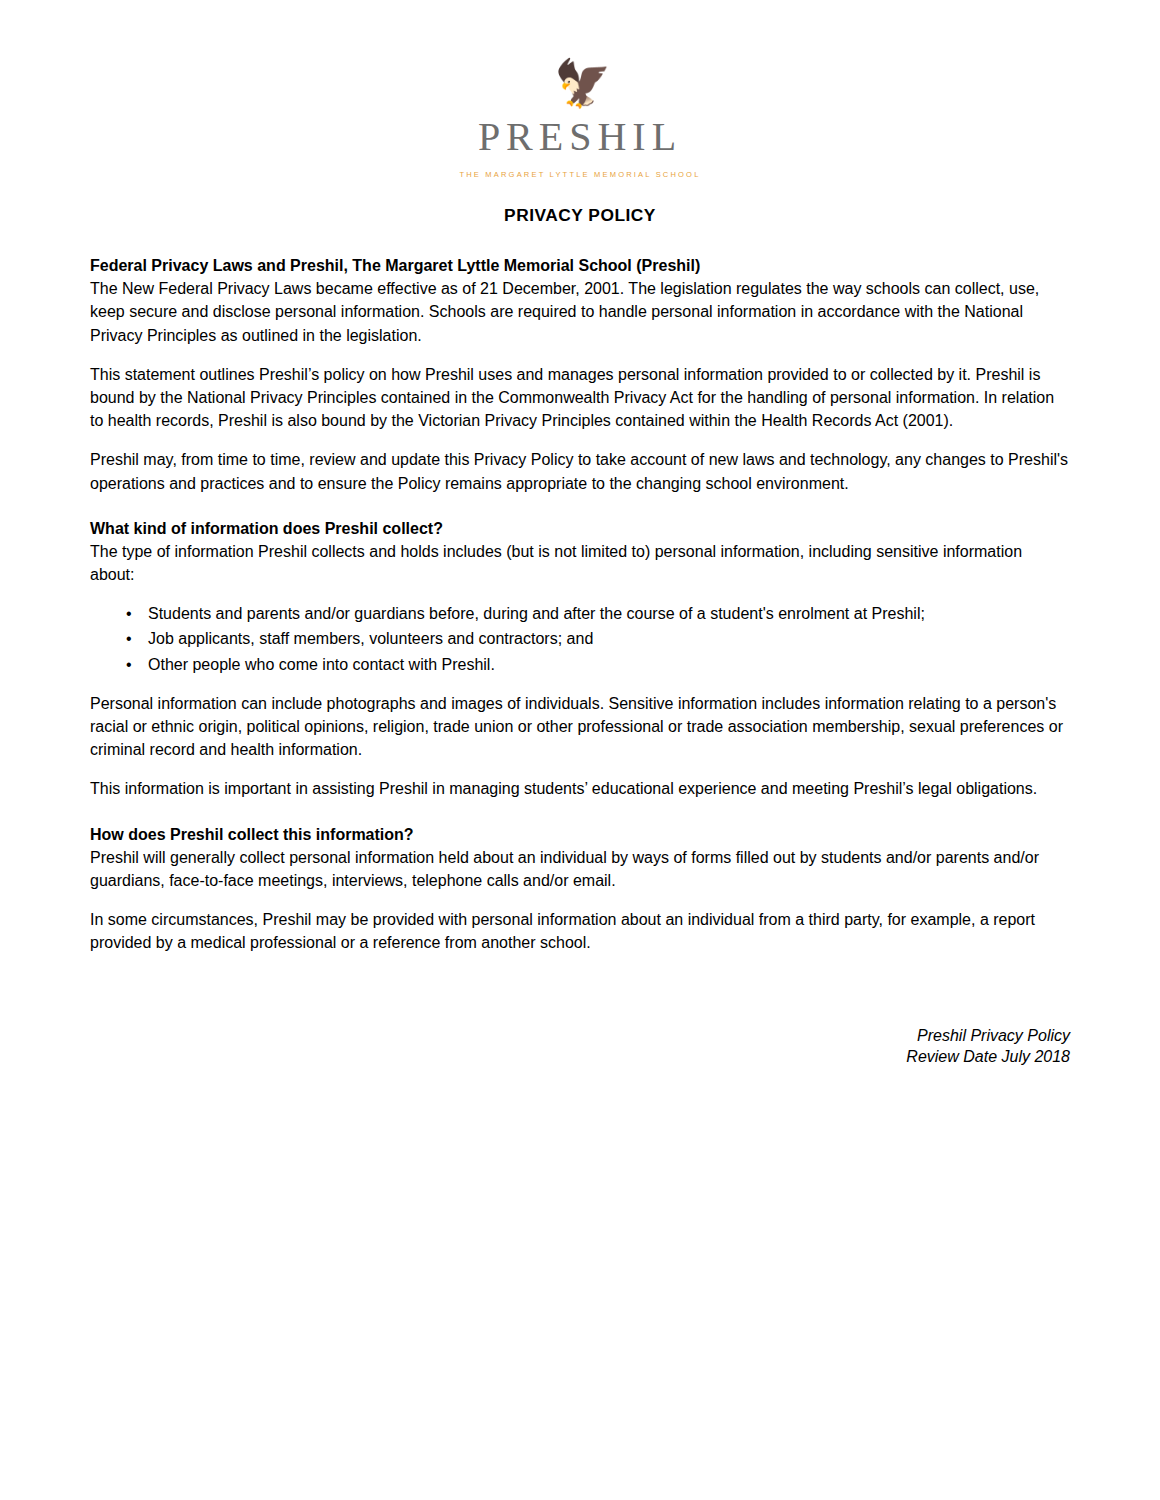🦅
PRESHIL
THE MARGARET LYTTLE MEMORIAL SCHOOL
PRIVACY POLICY
Federal Privacy Laws and Preshil, The Margaret Lyttle Memorial School (Preshil)
The New Federal Privacy Laws became effective as of 21 December, 2001. The legislation regulates the way schools can collect, use, keep secure and disclose personal information. Schools are required to handle personal information in accordance with the National Privacy Principles as outlined in the legislation.
This statement outlines Preshil’s policy on how Preshil uses and manages personal information provided to or collected by it. Preshil is bound by the National Privacy Principles contained in the Commonwealth Privacy Act for the handling of personal information. In relation to health records, Preshil is also bound by the Victorian Privacy Principles contained within the Health Records Act (2001).
Preshil may, from time to time, review and update this Privacy Policy to take account of new laws and technology, any changes to Preshil's operations and practices and to ensure the Policy remains appropriate to the changing school environment.
What kind of information does Preshil collect?
The type of information Preshil collects and holds includes (but is not limited to) personal information, including sensitive information about:
Students and parents and/or guardians before, during and after the course of a student's enrolment at Preshil;
Job applicants, staff members, volunteers and contractors; and
Other people who come into contact with Preshil.
Personal information can include photographs and images of individuals. Sensitive information includes information relating to a person's racial or ethnic origin, political opinions, religion, trade union or other professional or trade association membership, sexual preferences or criminal record and health information.
This information is important in assisting Preshil in managing students’ educational experience and meeting Preshil’s legal obligations.
How does Preshil collect this information?
Preshil will generally collect personal information held about an individual by ways of forms filled out by students and/or parents and/or guardians, face-to-face meetings, interviews, telephone calls and/or email.
In some circumstances, Preshil may be provided with personal information about an individual from a third party, for example, a report provided by a medical professional or a reference from another school.
Preshil Privacy Policy
Review Date July 2018